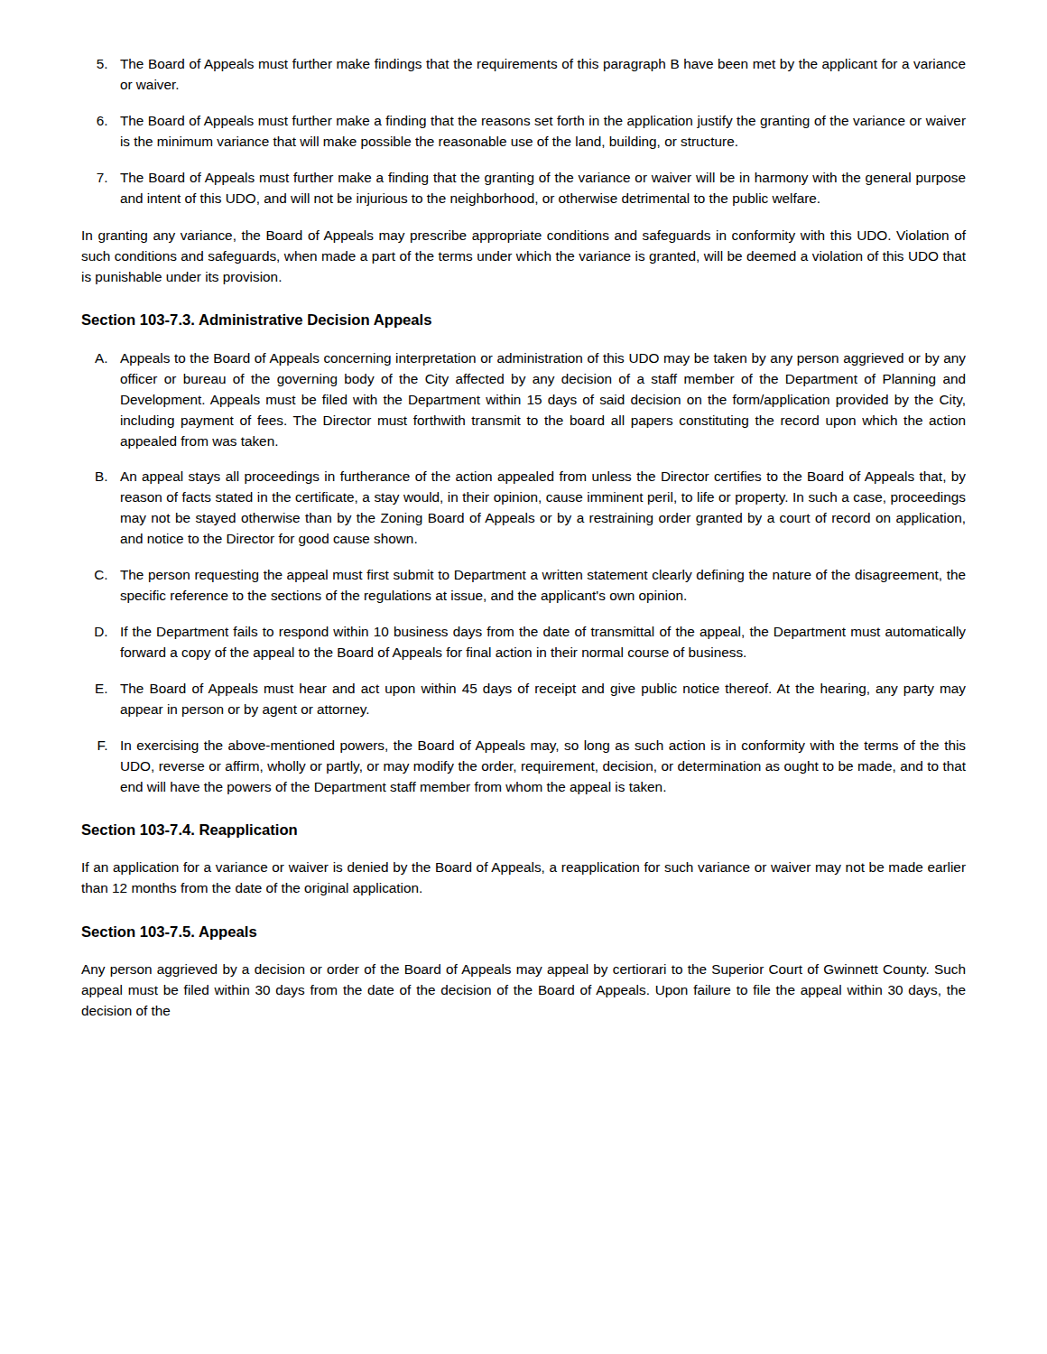The Board of Appeals must further make findings that the requirements of this paragraph B have been met by the applicant for a variance or waiver.
The Board of Appeals must further make a finding that the reasons set forth in the application justify the granting of the variance or waiver is the minimum variance that will make possible the reasonable use of the land, building, or structure.
The Board of Appeals must further make a finding that the granting of the variance or waiver will be in harmony with the general purpose and intent of this UDO, and will not be injurious to the neighborhood, or otherwise detrimental to the public welfare.
In granting any variance, the Board of Appeals may prescribe appropriate conditions and safeguards in conformity with this UDO. Violation of such conditions and safeguards, when made a part of the terms under which the variance is granted, will be deemed a violation of this UDO that is punishable under its provision.
Section 103-7.3. Administrative Decision Appeals
Appeals to the Board of Appeals concerning interpretation or administration of this UDO may be taken by any person aggrieved or by any officer or bureau of the governing body of the City affected by any decision of a staff member of the Department of Planning and Development. Appeals must be filed with the Department within 15 days of said decision on the form/application provided by the City, including payment of fees. The Director must forthwith transmit to the board all papers constituting the record upon which the action appealed from was taken.
An appeal stays all proceedings in furtherance of the action appealed from unless the Director certifies to the Board of Appeals that, by reason of facts stated in the certificate, a stay would, in their opinion, cause imminent peril, to life or property. In such a case, proceedings may not be stayed otherwise than by the Zoning Board of Appeals or by a restraining order granted by a court of record on application, and notice to the Director for good cause shown.
The person requesting the appeal must first submit to Department a written statement clearly defining the nature of the disagreement, the specific reference to the sections of the regulations at issue, and the applicant's own opinion.
If the Department fails to respond within 10 business days from the date of transmittal of the appeal, the Department must automatically forward a copy of the appeal to the Board of Appeals for final action in their normal course of business.
The Board of Appeals must hear and act upon within 45 days of receipt and give public notice thereof. At the hearing, any party may appear in person or by agent or attorney.
In exercising the above-mentioned powers, the Board of Appeals may, so long as such action is in conformity with the terms of the this UDO, reverse or affirm, wholly or partly, or may modify the order, requirement, decision, or determination as ought to be made, and to that end will have the powers of the Department staff member from whom the appeal is taken.
Section 103-7.4. Reapplication
If an application for a variance or waiver is denied by the Board of Appeals, a reapplication for such variance or waiver may not be made earlier than 12 months from the date of the original application.
Section 103-7.5. Appeals
Any person aggrieved by a decision or order of the Board of Appeals may appeal by certiorari to the Superior Court of Gwinnett County. Such appeal must be filed within 30 days from the date of the decision of the Board of Appeals. Upon failure to file the appeal within 30 days, the decision of the